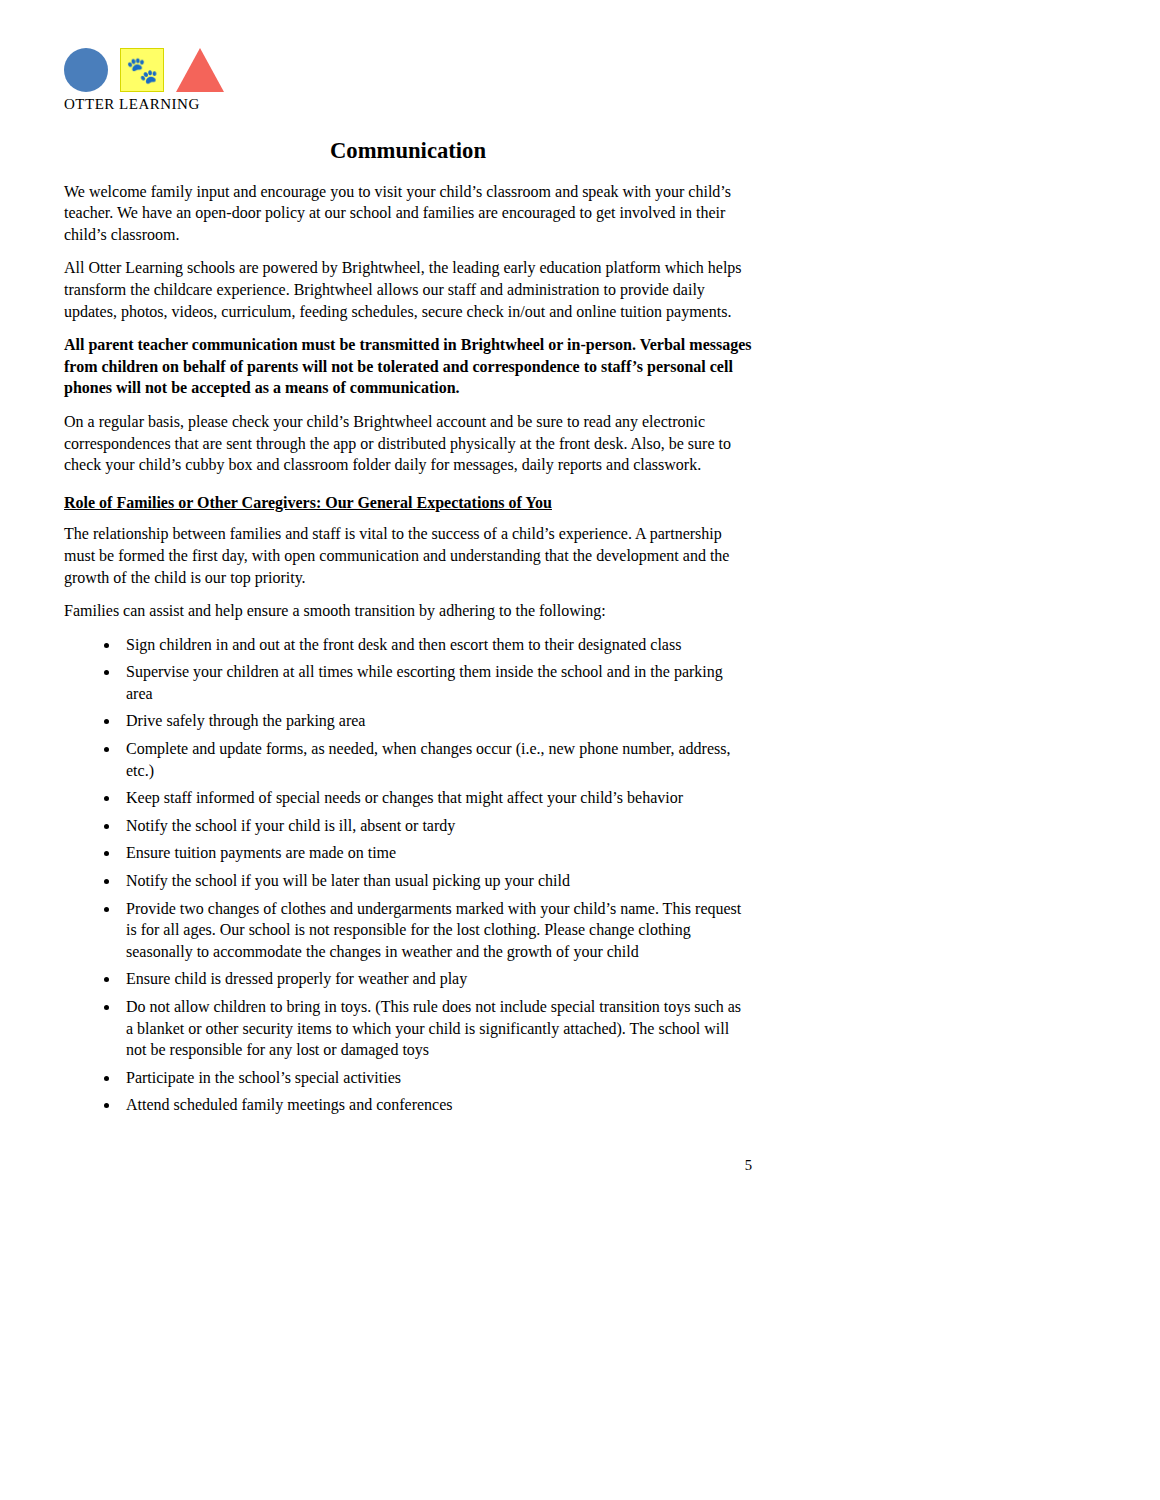🐾 OTTER LEARNING
Communication
We welcome family input and encourage you to visit your child’s classroom and speak with your child’s teacher. We have an open-door policy at our school and families are encouraged to get involved in their child’s classroom.
All Otter Learning schools are powered by Brightwheel, the leading early education platform which helps transform the childcare experience. Brightwheel allows our staff and administration to provide daily updates, photos, videos, curriculum, feeding schedules, secure check in/out and online tuition payments.
All parent teacher communication must be transmitted in Brightwheel or in-person. Verbal messages from children on behalf of parents will not be tolerated and correspondence to staff’s personal cell phones will not be accepted as a means of communication.
On a regular basis, please check your child’s Brightwheel account and be sure to read any electronic correspondences that are sent through the app or distributed physically at the front desk. Also, be sure to check your child’s cubby box and classroom folder daily for messages, daily reports and classwork.
Role of Families or Other Caregivers: Our General Expectations of You
The relationship between families and staff is vital to the success of a child’s experience. A partnership must be formed the first day, with open communication and understanding that the development and the growth of the child is our top priority.
Families can assist and help ensure a smooth transition by adhering to the following:
Sign children in and out at the front desk and then escort them to their designated class
Supervise your children at all times while escorting them inside the school and in the parking area
Drive safely through the parking area
Complete and update forms, as needed, when changes occur (i.e., new phone number, address, etc.)
Keep staff informed of special needs or changes that might affect your child’s behavior
Notify the school if your child is ill, absent or tardy
Ensure tuition payments are made on time
Notify the school if you will be later than usual picking up your child
Provide two changes of clothes and undergarments marked with your child’s name. This request is for all ages. Our school is not responsible for the lost clothing. Please change clothing seasonally to accommodate the changes in weather and the growth of your child
Ensure child is dressed properly for weather and play
Do not allow children to bring in toys. (This rule does not include special transition toys such as a blanket or other security items to which your child is significantly attached). The school will not be responsible for any lost or damaged toys
Participate in the school’s special activities
Attend scheduled family meetings and conferences
5